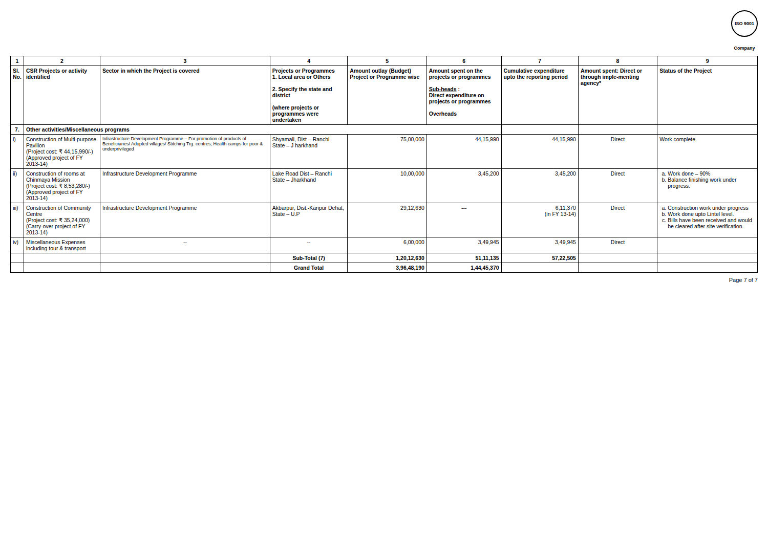ISO 9001 Company
| 1 | 2 | 3 | 4 | 5 | 6 | 7 | 8 | 9 |
| Sl. No. | CSR Projects or activity identified | Sector in which the Project is covered | Projects or Programmes 1. Local area or Others 2. Specify the state and district (where projects or programmes were undertaken | Amount outlay (Budget) Project or Programme wise | Amount spent on the projects or programmes Sub-heads : Direct expenditure on projects or programmes Overheads | Cumulative expenditure upto the reporting period | Amount spent: Direct or through imple-menting agency* | Status of the Project |
| 7. | Other activities/Miscellaneous programs | | | |
| i) | Construction of Multi-purpose Pavilion (Project cost: ₹ 44,15,990/-) (Approved project of FY 2013-14) | Infrastructure Development Programme – For promotion of products of Beneficiaries/ Adopted villages/ Stitching Trg. centres; Health camps for poor & underprivileged | Shyamali, Dist – Ranchi State – J harkhand | 75,00,000 | 44,15,990 | 44,15,990 | Direct | Work complete. |
| ii) | Construction of rooms at Chinmaya Mission (Project cost: ₹ 8,53,280/-) (Approved project of FY 2013-14) | Infrastructure Development Programme | Lake Road Dist – Ranchi State – Jharkhand | 10,00,000 | 3,45,200 | 3,45,200 | Direct | Work done – 90% Balance finishing work under progress. |
| iii) | Construction of Community Centre (Project cost: ₹ 35,24,000) (Carry-over project of FY 2013-14) | Infrastructure Development Programme | Akbarpur, Dist.-Kanpur Dehat, State – U.P | 29,12,630 | --- | 6,11,370 (in FY 13-14) | Direct | Construction work under progress Work done upto Lintel level. Bills have been received and would be cleared after site verification. |
| iv) | Miscellaneous Expenses including tour & transport | -- | -- | 6,00,000 | 3,49,945 | 3,49,945 | Direct | |
| | | | Sub-Total (7) | 1,20,12,630 | 51,11,135 | 57,22,505 | | |
| | | | Grand Total | 3,96,48,190 | 1,44,45,370 | | | |
Page 7 of 7